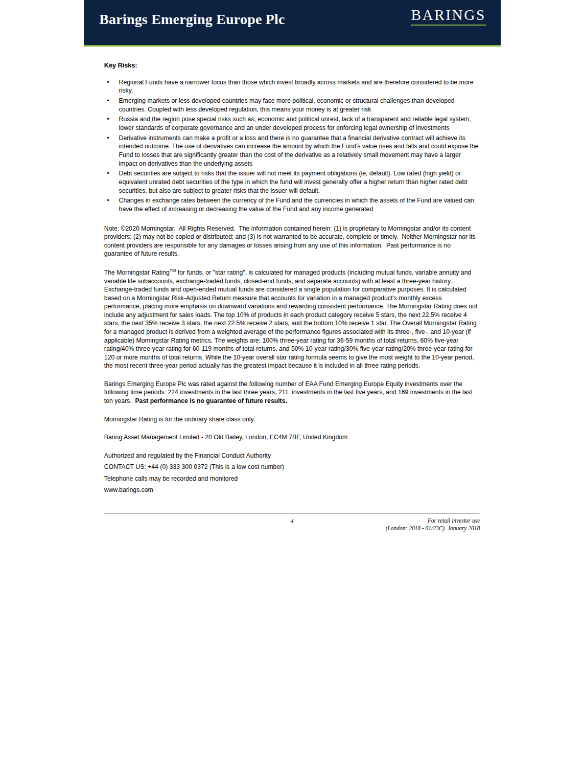Barings Emerging Europe Plc
BARINGS
Key Risks:
Regional Funds have a narrower focus than those which invest broadly across markets and are therefore considered to be more risky.
Emerging markets or less developed countries may face more political, economic or structural challenges than developed countries. Coupled with less developed regulation, this means your money is at greater risk
Russia and the region pose special risks such as, economic and political unrest, lack of a transparent and reliable legal system, lower standards of corporate governance and an under developed process for enforcing legal ownership of investments
Derivative instruments can make a profit or a loss and there is no guarantee that a financial derivative contract will achieve its intended outcome. The use of derivatives can increase the amount by which the Fund’s value rises and falls and could expose the Fund to losses that are significantly greater than the cost of the derivative as a relatively small movement may have a larger impact on derivatives than the underlying assets
Debt securities are subject to risks that the issuer will not meet its payment obligations (ie, default). Low rated (high yield) or equivalent unrated debt securities of the type in which the fund will invest generally offer a higher return than higher rated debt securities, but also are subject to greater risks that the issuer will default.
Changes in exchange rates between the currency of the Fund and the currencies in which the assets of the Fund are valued can have the effect of increasing or decreasing the value of the Fund and any income generated
Note: ©2020 Morningstar. All Rights Reserved. The information contained herein: (1) is proprietary to Morningstar and/or its content providers; (2) may not be copied or distributed; and (3) is not warranted to be accurate, complete or timely. Neither Morningstar nor its content providers are responsible for any damages or losses arising from any use of this information. Past performance is no guarantee of future results.
The Morningstar RatingTM for funds, or "star rating", is calculated for managed products (including mutual funds, variable annuity and variable life subaccounts, exchange-traded funds, closed-end funds, and separate accounts) with at least a three-year history. Exchange-traded funds and open-ended mutual funds are considered a single population for comparative purposes. It is calculated based on a Morningstar Risk-Adjusted Return measure that accounts for variation in a managed product's monthly excess performance, placing more emphasis on downward variations and rewarding consistent performance. The Morningstar Rating does not include any adjustment for sales loads. The top 10% of products in each product category receive 5 stars, the next 22.5% receive 4 stars, the next 35% receive 3 stars, the next 22.5% receive 2 stars, and the bottom 10% receive 1 star. The Overall Morningstar Rating for a managed product is derived from a weighted average of the performance figures associated with its three-, five-, and 10-year (if applicable) Morningstar Rating metrics. The weights are: 100% three-year rating for 36-59 months of total returns, 60% five-year rating/40% three-year rating for 60-119 months of total returns, and 50% 10-year rating/30% five-year rating/20% three-year rating for 120 or more months of total returns. While the 10-year overall star rating formula seems to give the most weight to the 10-year period, the most recent three-year period actually has the greatest impact because it is included in all three rating periods.
Barings Emerging Europe Plc was rated against the following number of EAA Fund Emerging Europe Equity investments over the following time periods: 224 investments in the last three years, 211 investments in the last five years, and 169 investments in the last ten years. Past performance is no guarantee of future results.
Morningstar Rating is for the ordinary share class only.
Baring Asset Management Limited - 20 Old Bailey, London, EC4M 7BF, United Kingdom
Authorized and regulated by the Financial Conduct Authority
CONTACT US: +44 (0) 333 300 0372 (This is a low cost number)
Telephone calls may be recorded and monitored
www.barings.com
4
For retail investor use
(London: 2018 - 01/23C) January 2018